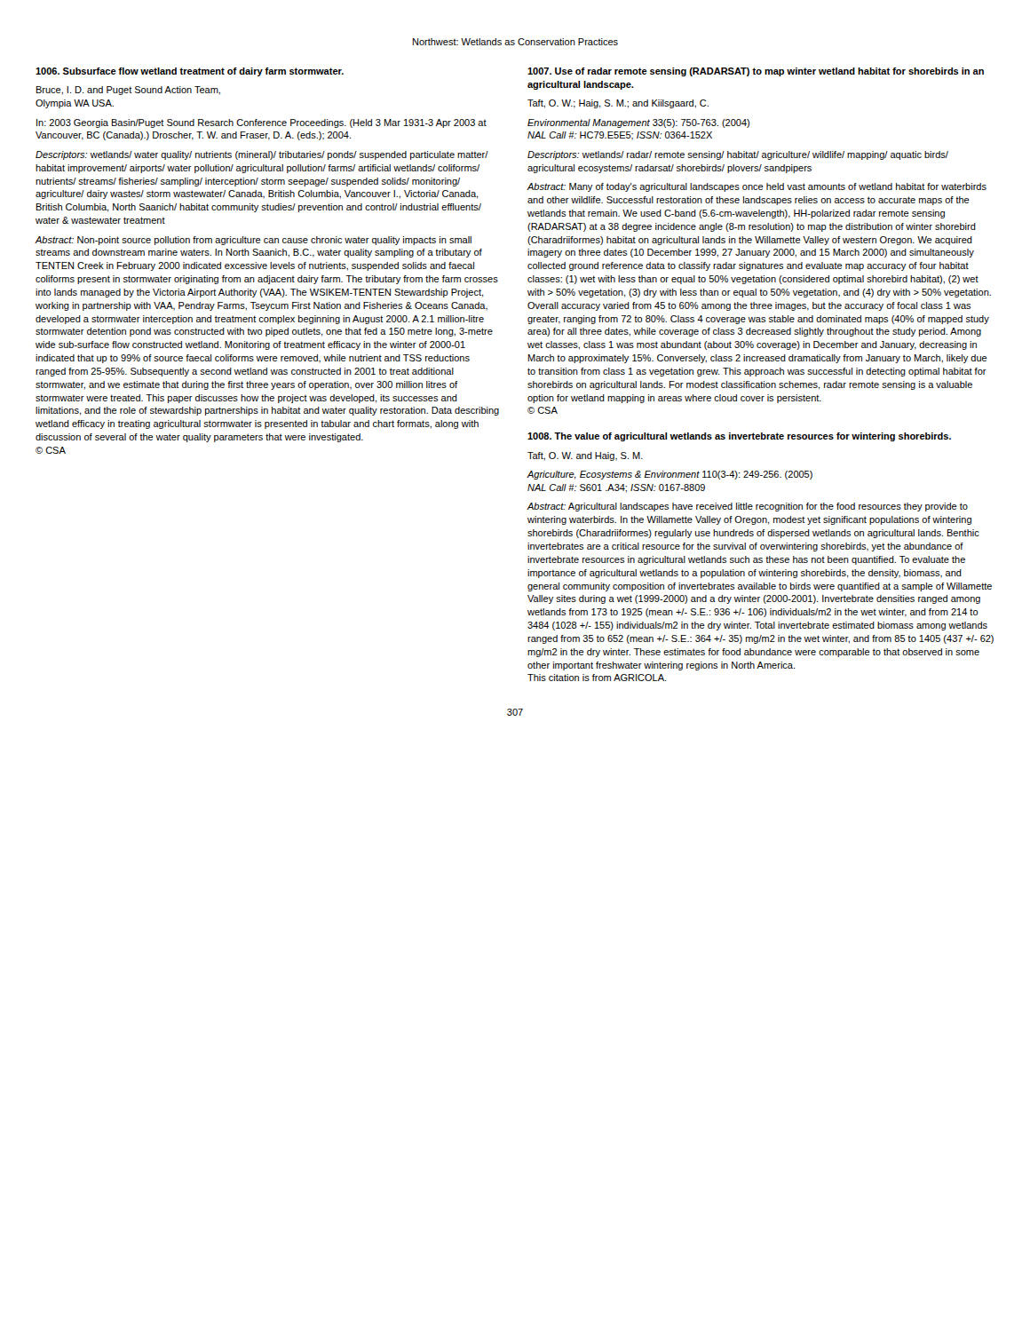Northwest: Wetlands as Conservation Practices
1006. Subsurface flow wetland treatment of dairy farm stormwater.
Bruce, I. D. and Puget Sound Action Team,
Olympia WA USA.
In: 2003 Georgia Basin/Puget Sound Resarch Conference Proceedings. (Held 3 Mar 1931-3 Apr 2003 at Vancouver, BC (Canada).) Droscher, T. W. and Fraser, D. A. (eds.); 2004.
Descriptors: wetlands/ water quality/ nutrients (mineral)/ tributaries/ ponds/ suspended particulate matter/ habitat improvement/ airports/ water pollution/ agricultural pollution/ farms/ artificial wetlands/ coliforms/ nutrients/ streams/ fisheries/ sampling/ interception/ storm seepage/ suspended solids/ monitoring/ agriculture/ dairy wastes/ storm wastewater/ Canada, British Columbia, Vancouver I., Victoria/ Canada, British Columbia, North Saanich/ habitat community studies/ prevention and control/ industrial effluents/ water & wastewater treatment
Abstract: Non-point source pollution from agriculture can cause chronic water quality impacts in small streams and downstream marine waters. In North Saanich, B.C., water quality sampling of a tributary of TENTEN Creek in February 2000 indicated excessive levels of nutrients, suspended solids and faecal coliforms present in stormwater originating from an adjacent dairy farm. The tributary from the farm crosses into lands managed by the Victoria Airport Authority (VAA). The WSIKEM-TENTEN Stewardship Project, working in partnership with VAA, Pendray Farms, Tseycum First Nation and Fisheries & Oceans Canada, developed a stormwater interception and treatment complex beginning in August 2000. A 2.1 million-litre stormwater detention pond was constructed with two piped outlets, one that fed a 150 metre long, 3-metre wide sub-surface flow constructed wetland. Monitoring of treatment efficacy in the winter of 2000-01 indicated that up to 99% of source faecal coliforms were removed, while nutrient and TSS reductions ranged from 25-95%. Subsequently a second wetland was constructed in 2001 to treat additional stormwater, and we estimate that during the first three years of operation, over 300 million litres of stormwater were treated. This paper discusses how the project was developed, its successes and limitations, and the role of stewardship partnerships in habitat and water quality restoration. Data describing wetland efficacy in treating agricultural stormwater is presented in tabular and chart formats, along with discussion of several of the water quality parameters that were investigated.
© CSA
1007. Use of radar remote sensing (RADARSAT) to map winter wetland habitat for shorebirds in an agricultural landscape.
Taft, O. W.; Haig, S. M.; and Kiilsgaard, C.
Environmental Management 33(5): 750-763. (2004)
NAL Call #: HC79.E5E5; ISSN: 0364-152X
Descriptors: wetlands/ radar/ remote sensing/ habitat/ agriculture/ wildlife/ mapping/ aquatic birds/ agricultural ecosystems/ radarsat/ shorebirds/ plovers/ sandpipers
Abstract: Many of today's agricultural landscapes once held vast amounts of wetland habitat for waterbirds and other wildlife. Successful restoration of these landscapes relies on access to accurate maps of the wetlands that remain. We used C-band (5.6-cm-wavelength), HH-polarized radar remote sensing (RADARSAT) at a 38 degree incidence angle (8-m resolution) to map the distribution of winter shorebird (Charadriiformes) habitat on agricultural lands in the Willamette Valley of western Oregon. We acquired imagery on three dates (10 December 1999, 27 January 2000, and 15 March 2000) and simultaneously collected ground reference data to classify radar signatures and evaluate map accuracy of four habitat classes: (1) wet with less than or equal to 50% vegetation (considered optimal shorebird habitat), (2) wet with > 50% vegetation, (3) dry with less than or equal to 50% vegetation, and (4) dry with > 50% vegetation. Overall accuracy varied from 45 to 60% among the three images, but the accuracy of focal class 1 was greater, ranging from 72 to 80%. Class 4 coverage was stable and dominated maps (40% of mapped study area) for all three dates, while coverage of class 3 decreased slightly throughout the study period. Among wet classes, class 1 was most abundant (about 30% coverage) in December and January, decreasing in March to approximately 15%. Conversely, class 2 increased dramatically from January to March, likely due to transition from class 1 as vegetation grew. This approach was successful in detecting optimal habitat for shorebirds on agricultural lands. For modest classification schemes, radar remote sensing is a valuable option for wetland mapping in areas where cloud cover is persistent.
© CSA
1008. The value of agricultural wetlands as invertebrate resources for wintering shorebirds.
Taft, O. W. and Haig, S. M.
Agriculture, Ecosystems & Environment 110(3-4): 249-256. (2005)
NAL Call #: S601 .A34; ISSN: 0167-8809
Abstract: Agricultural landscapes have received little recognition for the food resources they provide to wintering waterbirds. In the Willamette Valley of Oregon, modest yet significant populations of wintering shorebirds (Charadriiformes) regularly use hundreds of dispersed wetlands on agricultural lands. Benthic invertebrates are a critical resource for the survival of overwintering shorebirds, yet the abundance of invertebrate resources in agricultural wetlands such as these has not been quantified. To evaluate the importance of agricultural wetlands to a population of wintering shorebirds, the density, biomass, and general community composition of invertebrates available to birds were quantified at a sample of Willamette Valley sites during a wet (1999-2000) and a dry winter (2000-2001). Invertebrate densities ranged among wetlands from 173 to 1925 (mean +/- S.E.: 936 +/- 106) individuals/m2 in the wet winter, and from 214 to 3484 (1028 +/- 155) individuals/m2 in the dry winter. Total invertebrate estimated biomass among wetlands ranged from 35 to 652 (mean +/- S.E.: 364 +/- 35) mg/m2 in the wet winter, and from 85 to 1405 (437 +/- 62) mg/m2 in the dry winter. These estimates for food abundance were comparable to that observed in some other important freshwater wintering regions in North America.
This citation is from AGRICOLA.
307